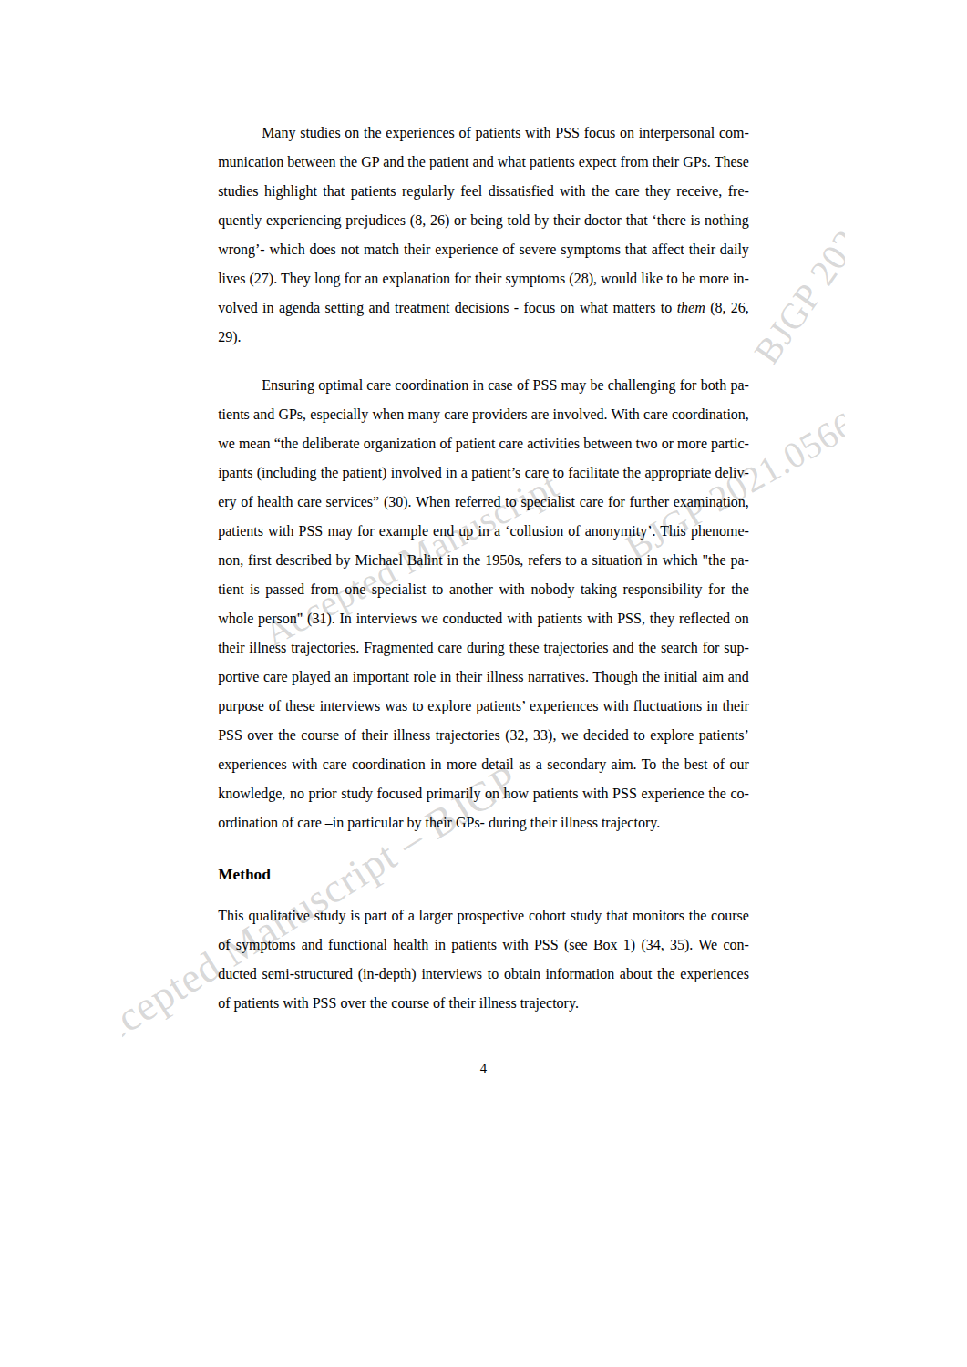BJGP 2021.0566
BJGP 2021.0566
Accepted Manuscript – BJGP
Accepted Manuscript
Many studies on the experiences of patients with PSS focus on interpersonal communication between the GP and the patient and what patients expect from their GPs. These studies highlight that patients regularly feel dissatisfied with the care they receive, frequently experiencing prejudices (8, 26) or being told by their doctor that ‘there is nothing wrong’- which does not match their experience of severe symptoms that affect their daily lives (27). They long for an explanation for their symptoms (28), would like to be more involved in agenda setting and treatment decisions - focus on what matters to them (8, 26, 29).
Ensuring optimal care coordination in case of PSS may be challenging for both patients and GPs, especially when many care providers are involved. With care coordination, we mean “the deliberate organization of patient care activities between two or more participants (including the patient) involved in a patient’s care to facilitate the appropriate delivery of health care services” (30). When referred to specialist care for further examination, patients with PSS may for example end up in a ‘collusion of anonymity’. This phenomenon, first described by Michael Balint in the 1950s, refers to a situation in which "the patient is passed from one specialist to another with nobody taking responsibility for the whole person" (31). In interviews we conducted with patients with PSS, they reflected on their illness trajectories. Fragmented care during these trajectories and the search for supportive care played an important role in their illness narratives. Though the initial aim and purpose of these interviews was to explore patients’ experiences with fluctuations in their PSS over the course of their illness trajectories (32, 33), we decided to explore patients’ experiences with care coordination in more detail as a secondary aim. To the best of our knowledge, no prior study focused primarily on how patients with PSS experience the coordination of care –in particular by their GPs- during their illness trajectory.
Method
This qualitative study is part of a larger prospective cohort study that monitors the course of symptoms and functional health in patients with PSS (see Box 1) (34, 35). We conducted semi-structured (in-depth) interviews to obtain information about the experiences of patients with PSS over the course of their illness trajectory.
4